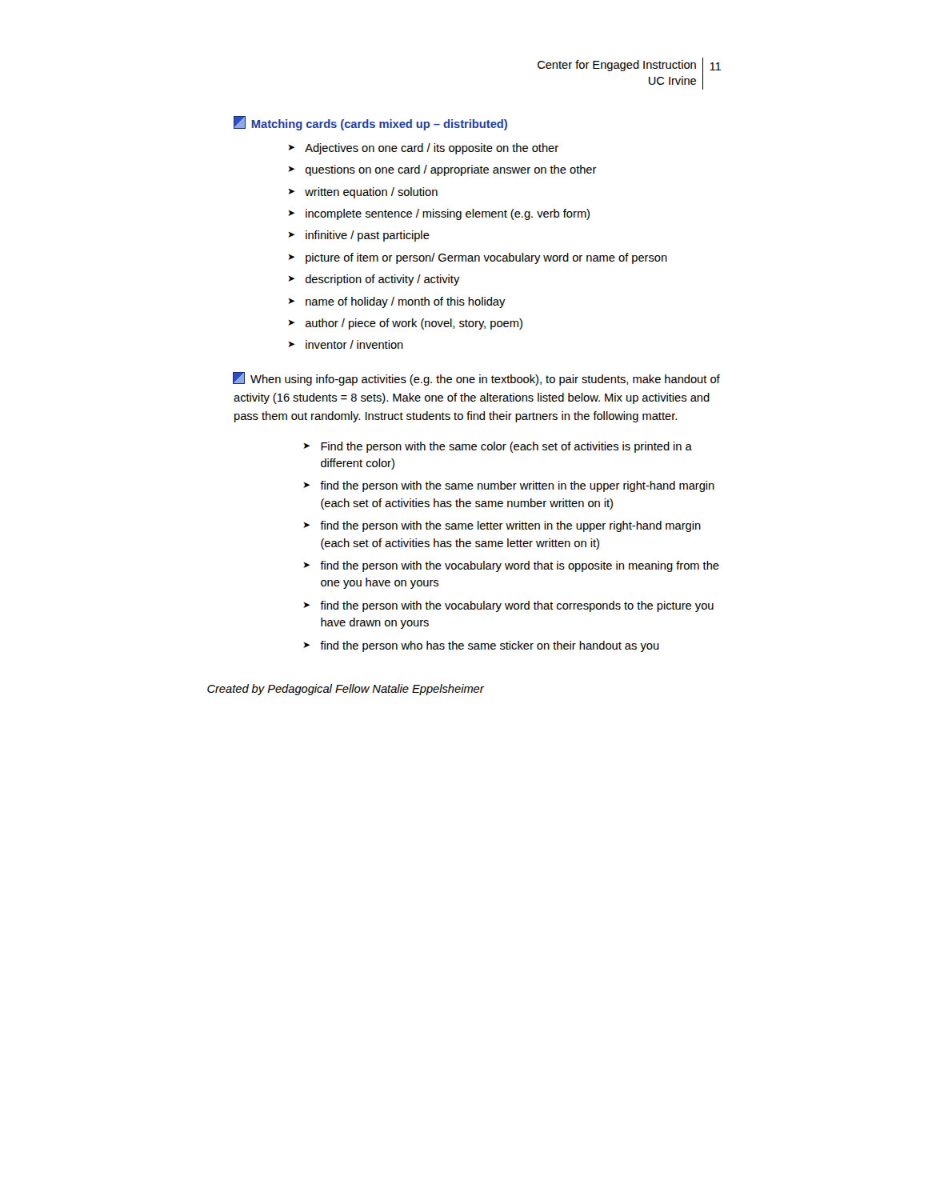Center for Engaged Instruction
UC Irvine
11
Matching cards (cards mixed up – distributed)
Adjectives on one card / its opposite on the other
questions on one card / appropriate answer on the other
written equation / solution
incomplete sentence / missing element (e.g. verb form)
infinitive / past participle
picture of item or person/ German vocabulary word or name of person
description of activity / activity
name of holiday / month of this holiday
author / piece of work (novel, story, poem)
inventor / invention
When using info-gap activities (e.g. the one in textbook), to pair students, make handout of activity (16 students = 8 sets). Make one of the alterations listed below. Mix up activities and pass them out randomly. Instruct students to find their partners in the following matter.
Find the person with the same color (each set of activities is printed in a different color)
find the person with the same number written in the upper right-hand margin (each set of activities has the same number written on it)
find the person with the same letter written in the upper right-hand margin (each set of activities has the same letter written on it)
find the person with the vocabulary word that is opposite in meaning from the one you have on yours
find the person with the vocabulary word that corresponds to the picture you have drawn on yours
find the person who has the same sticker on their handout as you
Created by Pedagogical Fellow Natalie Eppelsheimer